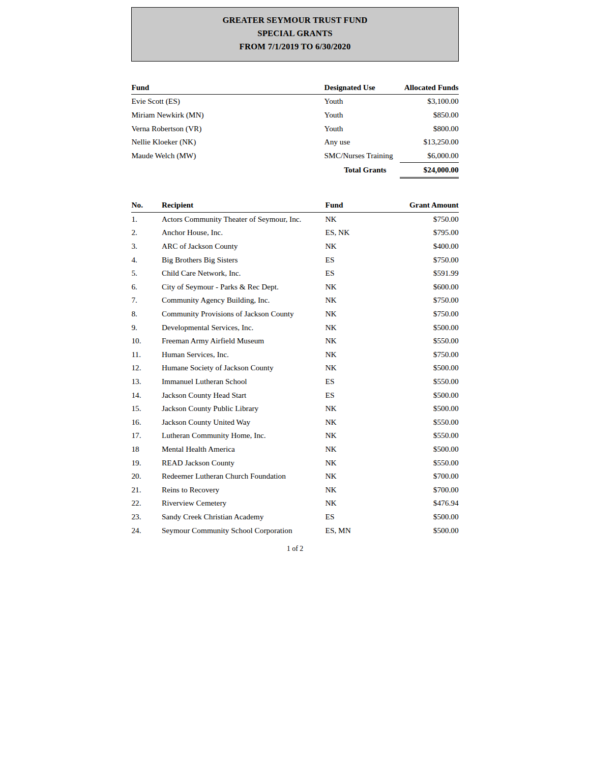GREATER SEYMOUR TRUST FUND
SPECIAL GRANTS
FROM 7/1/2019 TO 6/30/2020
| Fund | Designated Use | Allocated Funds |
| --- | --- | --- |
| Evie Scott (ES) | Youth | $3,100.00 |
| Miriam Newkirk (MN) | Youth | $850.00 |
| Verna Robertson (VR) | Youth | $800.00 |
| Nellie Kloeker (NK) | Any use | $13,250.00 |
| Maude Welch (MW) | SMC/Nurses Training | $6,000.00 |
| | Total Grants | $24,000.00 |
| No. | Recipient | Fund | Grant Amount |
| --- | --- | --- | --- |
| 1. | Actors Community Theater of Seymour, Inc. | NK | $750.00 |
| 2. | Anchor House, Inc. | ES, NK | $795.00 |
| 3. | ARC of Jackson County | NK | $400.00 |
| 4. | Big Brothers Big Sisters | ES | $750.00 |
| 5. | Child Care Network, Inc. | ES | $591.99 |
| 6. | City of Seymour - Parks & Rec Dept. | NK | $600.00 |
| 7. | Community Agency Building, Inc. | NK | $750.00 |
| 8. | Community Provisions of Jackson County | NK | $750.00 |
| 9. | Developmental Services, Inc. | NK | $500.00 |
| 10. | Freeman Army Airfield Museum | NK | $550.00 |
| 11. | Human Services, Inc. | NK | $750.00 |
| 12. | Humane Society of Jackson County | NK | $500.00 |
| 13. | Immanuel Lutheran School | ES | $550.00 |
| 14. | Jackson County Head Start | ES | $500.00 |
| 15. | Jackson County Public Library | NK | $500.00 |
| 16. | Jackson County United Way | NK | $550.00 |
| 17. | Lutheran Community Home, Inc. | NK | $550.00 |
| 18 | Mental Health America | NK | $500.00 |
| 19. | READ Jackson County | NK | $550.00 |
| 20. | Redeemer Lutheran Church Foundation | NK | $700.00 |
| 21. | Reins to Recovery | NK | $700.00 |
| 22. | Riverview Cemetery | NK | $476.94 |
| 23. | Sandy Creek Christian Academy | ES | $500.00 |
| 24. | Seymour Community School Corporation | ES, MN | $500.00 |
1 of 2